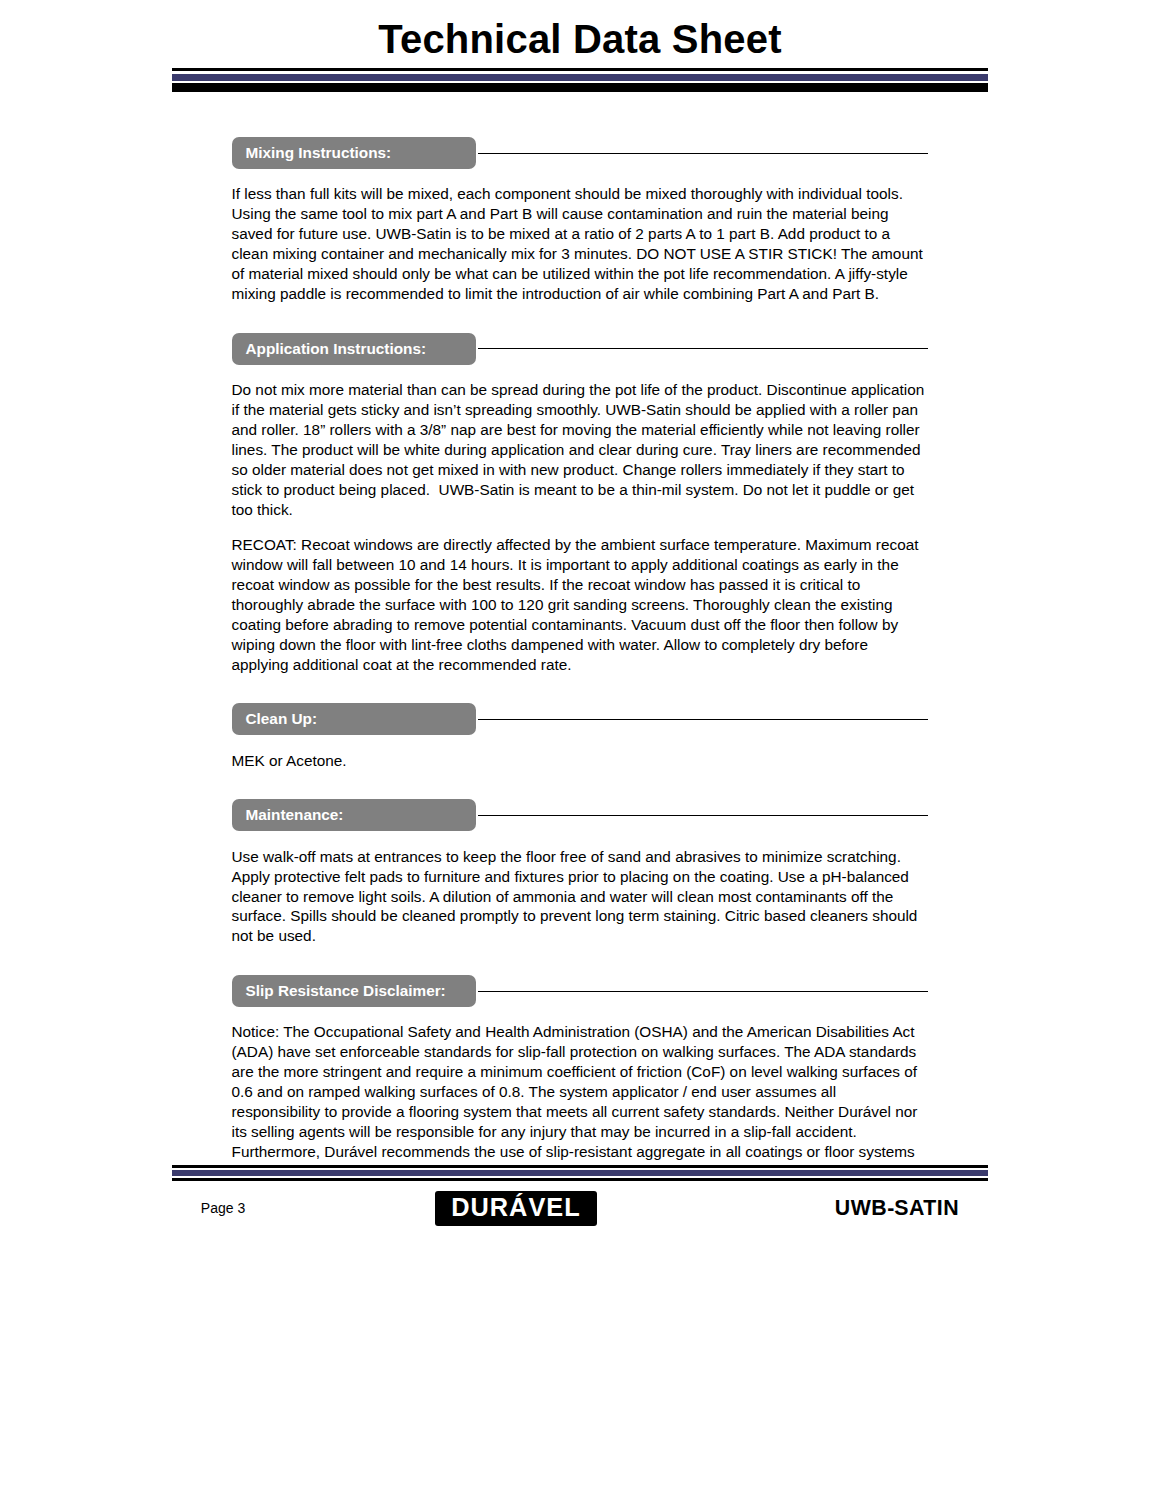Technical Data Sheet
Mixing Instructions:
If less than full kits will be mixed, each component should be mixed thoroughly with individual tools. Using the same tool to mix part A and Part B will cause contamination and ruin the material being saved for future use. UWB-Satin is to be mixed at a ratio of 2 parts A to 1 part B. Add product to a clean mixing container and mechanically mix for 3 minutes. DO NOT USE A STIR STICK! The amount of material mixed should only be what can be utilized within the pot life recommendation. A jiffy-style mixing paddle is recommended to limit the introduction of air while combining Part A and Part B.
Application Instructions:
Do not mix more material than can be spread during the pot life of the product. Discontinue application if the material gets sticky and isn’t spreading smoothly. UWB-Satin should be applied with a roller pan and roller. 18” rollers with a 3/8” nap are best for moving the material efficiently while not leaving roller lines. The product will be white during application and clear during cure. Tray liners are recommended so older material does not get mixed in with new product. Change rollers immediately if they start to stick to product being placed. UWB-Satin is meant to be a thin-mil system. Do not let it puddle or get too thick.
RECOAT: Recoat windows are directly affected by the ambient surface temperature. Maximum recoat window will fall between 10 and 14 hours. It is important to apply additional coatings as early in the recoat window as possible for the best results. If the recoat window has passed it is critical to thoroughly abrade the surface with 100 to 120 grit sanding screens. Thoroughly clean the existing coating before abrading to remove potential contaminants. Vacuum dust off the floor then follow by wiping down the floor with lint-free cloths dampened with water. Allow to completely dry before applying additional coat at the recommended rate.
Clean Up:
MEK or Acetone.
Maintenance:
Use walk-off mats at entrances to keep the floor free of sand and abrasives to minimize scratching. Apply protective felt pads to furniture and fixtures prior to placing on the coating. Use a pH-balanced cleaner to remove light soils. A dilution of ammonia and water will clean most contaminants off the surface. Spills should be cleaned promptly to prevent long term staining. Citric based cleaners should not be used.
Slip Resistance Disclaimer:
Notice: The Occupational Safety and Health Administration (OSHA) and the American Disabilities Act (ADA) have set enforceable standards for slip-fall protection on walking surfaces. The ADA standards are the more stringent and require a minimum coefficient of friction (CoF) on level walking surfaces of 0.6 and on ramped walking surfaces of 0.8. The system applicator / end user assumes all responsibility to provide a flooring system that meets all current safety standards. Neither Durável nor its selling agents will be responsible for any injury that may be incurred in a slip-fall accident. Furthermore, Durável recommends the use of slip-resistant aggregate in all coatings or floor systems that could possibly be exposed to wet conditions or become
Page 3
DURÁVEL
UWB-SATIN